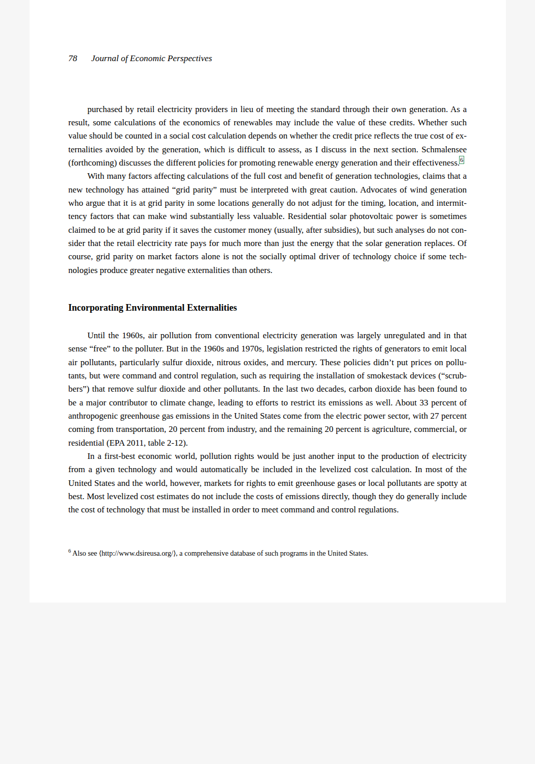78 Journal of Economic Perspectives
purchased by retail electricity providers in lieu of meeting the standard through their own generation. As a result, some calculations of the economics of renewables may include the value of these credits. Whether such value should be counted in a social cost calculation depends on whether the credit price reflects the true cost of externalities avoided by the generation, which is difficult to assess, as I discuss in the next section. Schmalensee (forthcoming) discusses the different policies for promoting renewable energy generation and their effectiveness.6
With many factors affecting calculations of the full cost and benefit of generation technologies, claims that a new technology has attained “grid parity” must be interpreted with great caution. Advocates of wind generation who argue that it is at grid parity in some locations generally do not adjust for the timing, location, and intermittency factors that can make wind substantially less valuable. Residential solar photovoltaic power is sometimes claimed to be at grid parity if it saves the customer money (usually, after subsidies), but such analyses do not consider that the retail electricity rate pays for much more than just the energy that the solar generation replaces. Of course, grid parity on market factors alone is not the socially optimal driver of technology choice if some technologies produce greater negative externalities than others.
Incorporating Environmental Externalities
Until the 1960s, air pollution from conventional electricity generation was largely unregulated and in that sense “free” to the polluter. But in the 1960s and 1970s, legislation restricted the rights of generators to emit local air pollutants, particularly sulfur dioxide, nitrous oxides, and mercury. These policies didn’t put prices on pollutants, but were command and control regulation, such as requiring the installation of smokestack devices (“scrubbers”) that remove sulfur dioxide and other pollutants. In the last two decades, carbon dioxide has been found to be a major contributor to climate change, leading to efforts to restrict its emissions as well. About 33 percent of anthropogenic greenhouse gas emissions in the United States come from the electric power sector, with 27 percent coming from transportation, 20 percent from industry, and the remaining 20 percent is agriculture, commercial, or residential (EPA 2011, table 2-12).
In a first-best economic world, pollution rights would be just another input to the production of electricity from a given technology and would automatically be included in the levelized cost calculation. In most of the United States and the world, however, markets for rights to emit greenhouse gases or local pollutants are spotty at best. Most levelized cost estimates do not include the costs of emissions directly, though they do generally include the cost of technology that must be installed in order to meet command and control regulations.
6 Also see ⟨http://www.dsireusa.org/⟩, a comprehensive database of such programs in the United States.